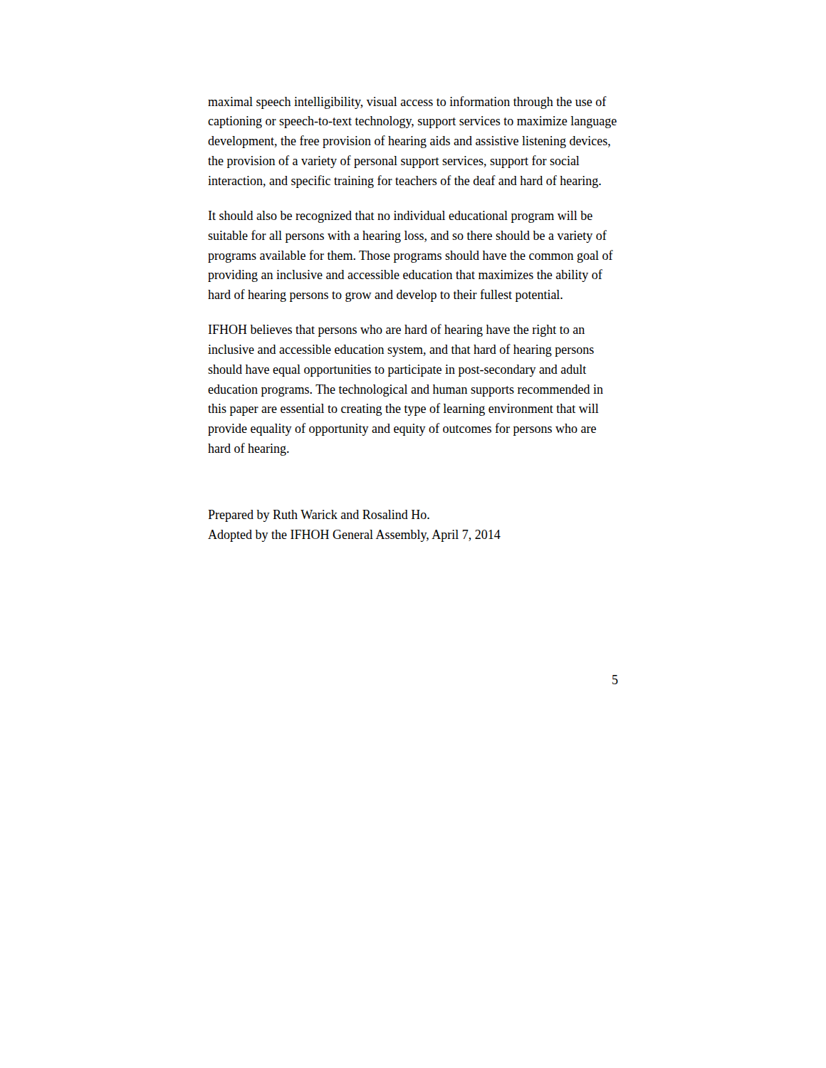maximal speech intelligibility, visual access to information through the use of captioning or speech-to-text technology, support services to maximize language development, the free provision of hearing aids and assistive listening devices, the provision of a variety of personal support services, support for social interaction, and specific training for teachers of the deaf and hard of hearing.
It should also be recognized that no individual educational program will be suitable for all persons with a hearing loss, and so there should be a variety of programs available for them. Those programs should have the common goal of providing an inclusive and accessible education that maximizes the ability of hard of hearing persons to grow and develop to their fullest potential.
IFHOH believes that persons who are hard of hearing have the right to an inclusive and accessible education system, and that hard of hearing persons should have equal opportunities to participate in post-secondary and adult education programs. The technological and human supports recommended in this paper are essential to creating the type of learning environment that will provide equality of opportunity and equity of outcomes for persons who are hard of hearing.
Prepared by Ruth Warick and Rosalind Ho.
Adopted by the IFHOH General Assembly, April 7, 2014
5